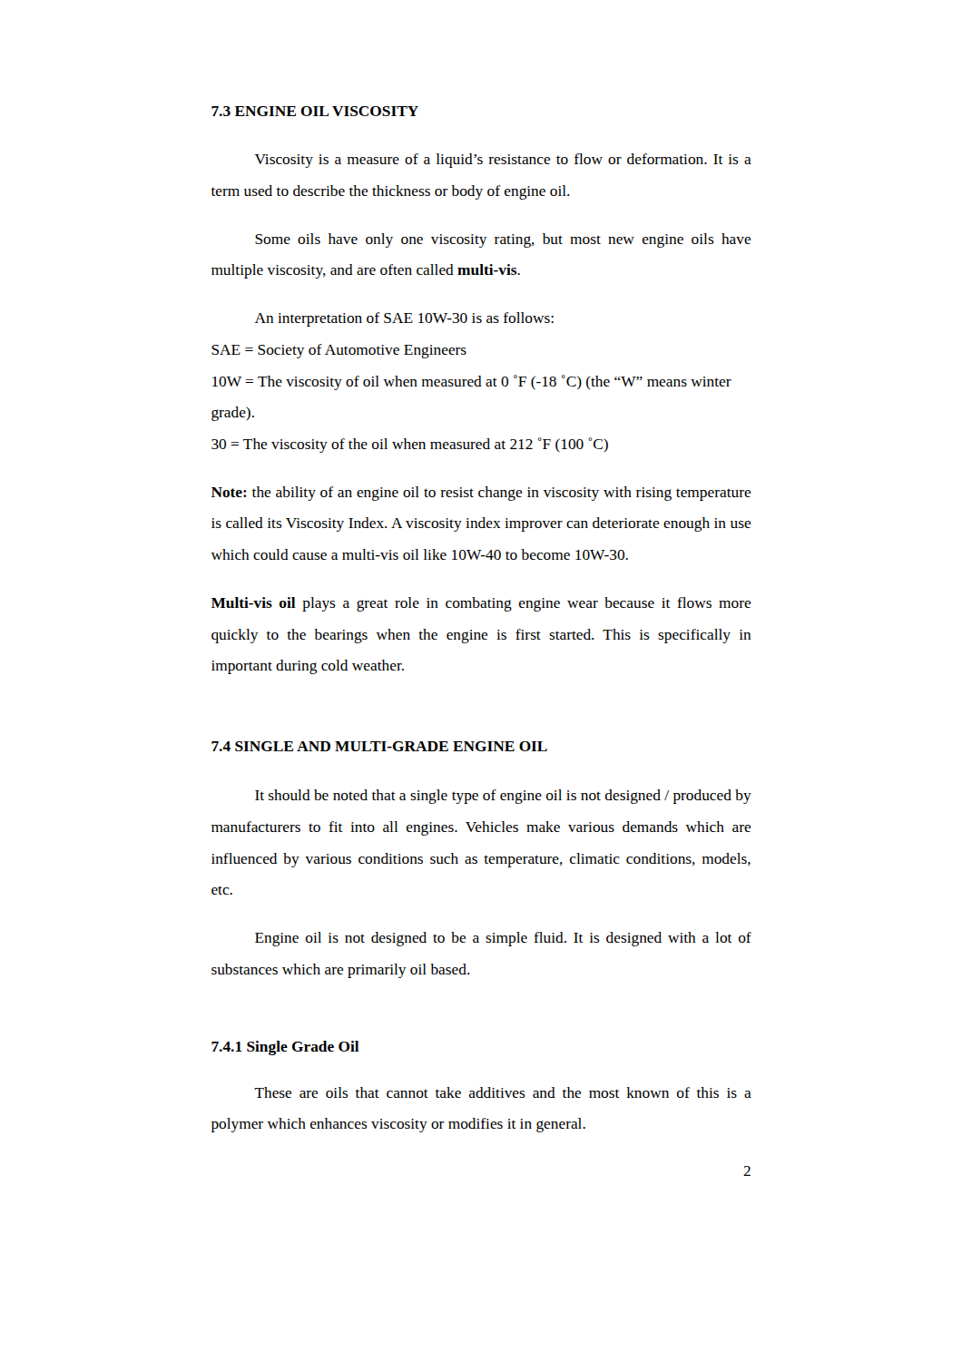7.3 ENGINE OIL VISCOSITY
Viscosity is a measure of a liquid’s resistance to flow or deformation. It is a term used to describe the thickness or body of engine oil.
Some oils have only one viscosity rating, but most new engine oils have multiple viscosity, and are often called multi-vis.
An interpretation of SAE 10W-30 is as follows:
SAE = Society of Automotive Engineers
10W = The viscosity of oil when measured at 0 ˚F (-18 ˚C) (the “W” means winter grade).
30 = The viscosity of the oil when measured at 212 ˚F (100 ˚C)
Note: the ability of an engine oil to resist change in viscosity with rising temperature is called its Viscosity Index. A viscosity index improver can deteriorate enough in use which could cause a multi-vis oil like 10W-40 to become 10W-30.
Multi-vis oil plays a great role in combating engine wear because it flows more quickly to the bearings when the engine is first started. This is specifically in important during cold weather.
7.4 SINGLE AND MULTI-GRADE ENGINE OIL
It should be noted that a single type of engine oil is not designed / produced by manufacturers to fit into all engines. Vehicles make various demands which are influenced by various conditions such as temperature, climatic conditions, models, etc.
Engine oil is not designed to be a simple fluid. It is designed with a lot of substances which are primarily oil based.
7.4.1 Single Grade Oil
These are oils that cannot take additives and the most known of this is a polymer which enhances viscosity or modifies it in general.
2